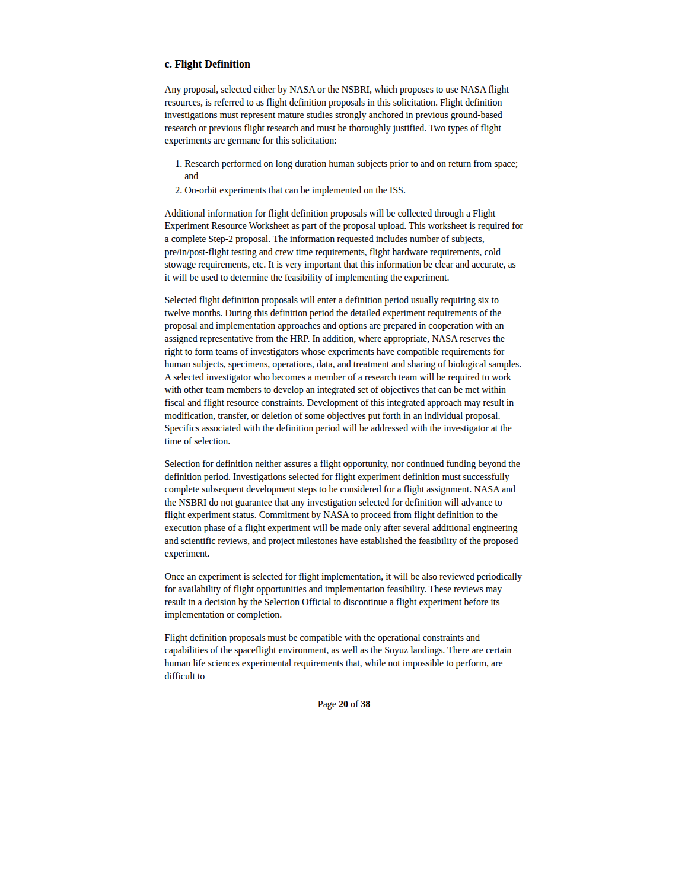c. Flight Definition
Any proposal, selected either by NASA or the NSBRI, which proposes to use NASA flight resources, is referred to as flight definition proposals in this solicitation. Flight definition investigations must represent mature studies strongly anchored in previous ground-based research or previous flight research and must be thoroughly justified. Two types of flight experiments are germane for this solicitation:
Research performed on long duration human subjects prior to and on return from space; and
On-orbit experiments that can be implemented on the ISS.
Additional information for flight definition proposals will be collected through a Flight Experiment Resource Worksheet as part of the proposal upload. This worksheet is required for a complete Step-2 proposal. The information requested includes number of subjects, pre/in/post-flight testing and crew time requirements, flight hardware requirements, cold stowage requirements, etc. It is very important that this information be clear and accurate, as it will be used to determine the feasibility of implementing the experiment.
Selected flight definition proposals will enter a definition period usually requiring six to twelve months. During this definition period the detailed experiment requirements of the proposal and implementation approaches and options are prepared in cooperation with an assigned representative from the HRP. In addition, where appropriate, NASA reserves the right to form teams of investigators whose experiments have compatible requirements for human subjects, specimens, operations, data, and treatment and sharing of biological samples. A selected investigator who becomes a member of a research team will be required to work with other team members to develop an integrated set of objectives that can be met within fiscal and flight resource constraints. Development of this integrated approach may result in modification, transfer, or deletion of some objectives put forth in an individual proposal. Specifics associated with the definition period will be addressed with the investigator at the time of selection.
Selection for definition neither assures a flight opportunity, nor continued funding beyond the definition period. Investigations selected for flight experiment definition must successfully complete subsequent development steps to be considered for a flight assignment. NASA and the NSBRI do not guarantee that any investigation selected for definition will advance to flight experiment status. Commitment by NASA to proceed from flight definition to the execution phase of a flight experiment will be made only after several additional engineering and scientific reviews, and project milestones have established the feasibility of the proposed experiment.
Once an experiment is selected for flight implementation, it will be also reviewed periodically for availability of flight opportunities and implementation feasibility. These reviews may result in a decision by the Selection Official to discontinue a flight experiment before its implementation or completion.
Flight definition proposals must be compatible with the operational constraints and capabilities of the spaceflight environment, as well as the Soyuz landings. There are certain human life sciences experimental requirements that, while not impossible to perform, are difficult to
Page 20 of 38